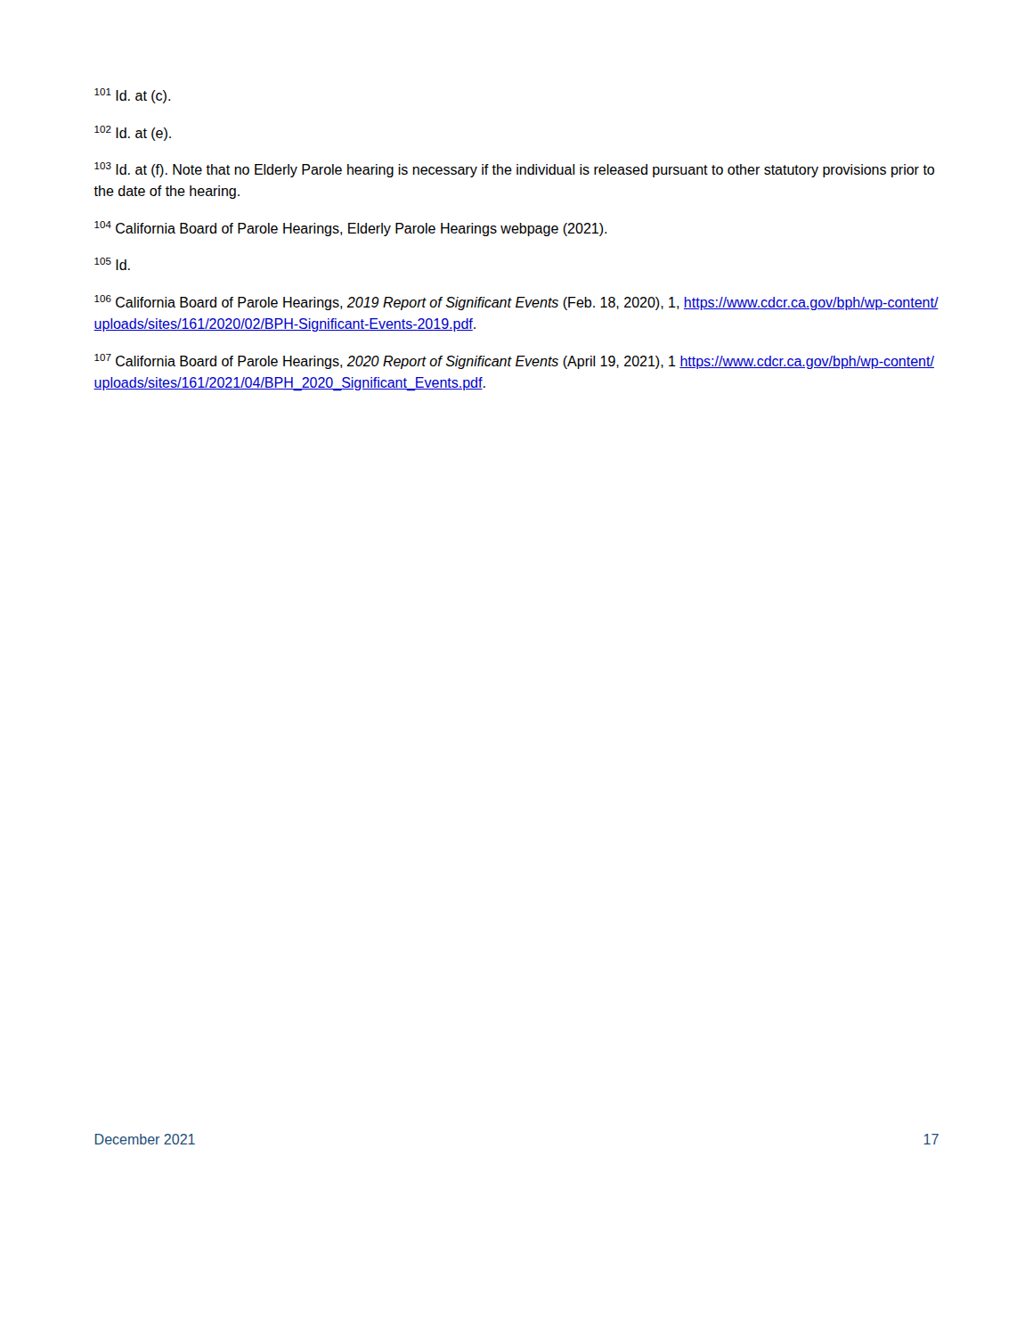101 Id. at (c).
102 Id. at (e).
103 Id. at (f). Note that no Elderly Parole hearing is necessary if the individual is released pursuant to other statutory provisions prior to the date of the hearing.
104 California Board of Parole Hearings, Elderly Parole Hearings webpage (2021).
105 Id.
106 California Board of Parole Hearings, 2019 Report of Significant Events (Feb. 18, 2020), 1, https://www.cdcr.ca.gov/bph/wp-content/uploads/sites/161/2020/02/BPH-Significant-Events-2019.pdf.
107 California Board of Parole Hearings, 2020 Report of Significant Events (April 19, 2021), 1 https://www.cdcr.ca.gov/bph/wp-content/uploads/sites/161/2021/04/BPH_2020_Significant_Events.pdf.
December 2021 17